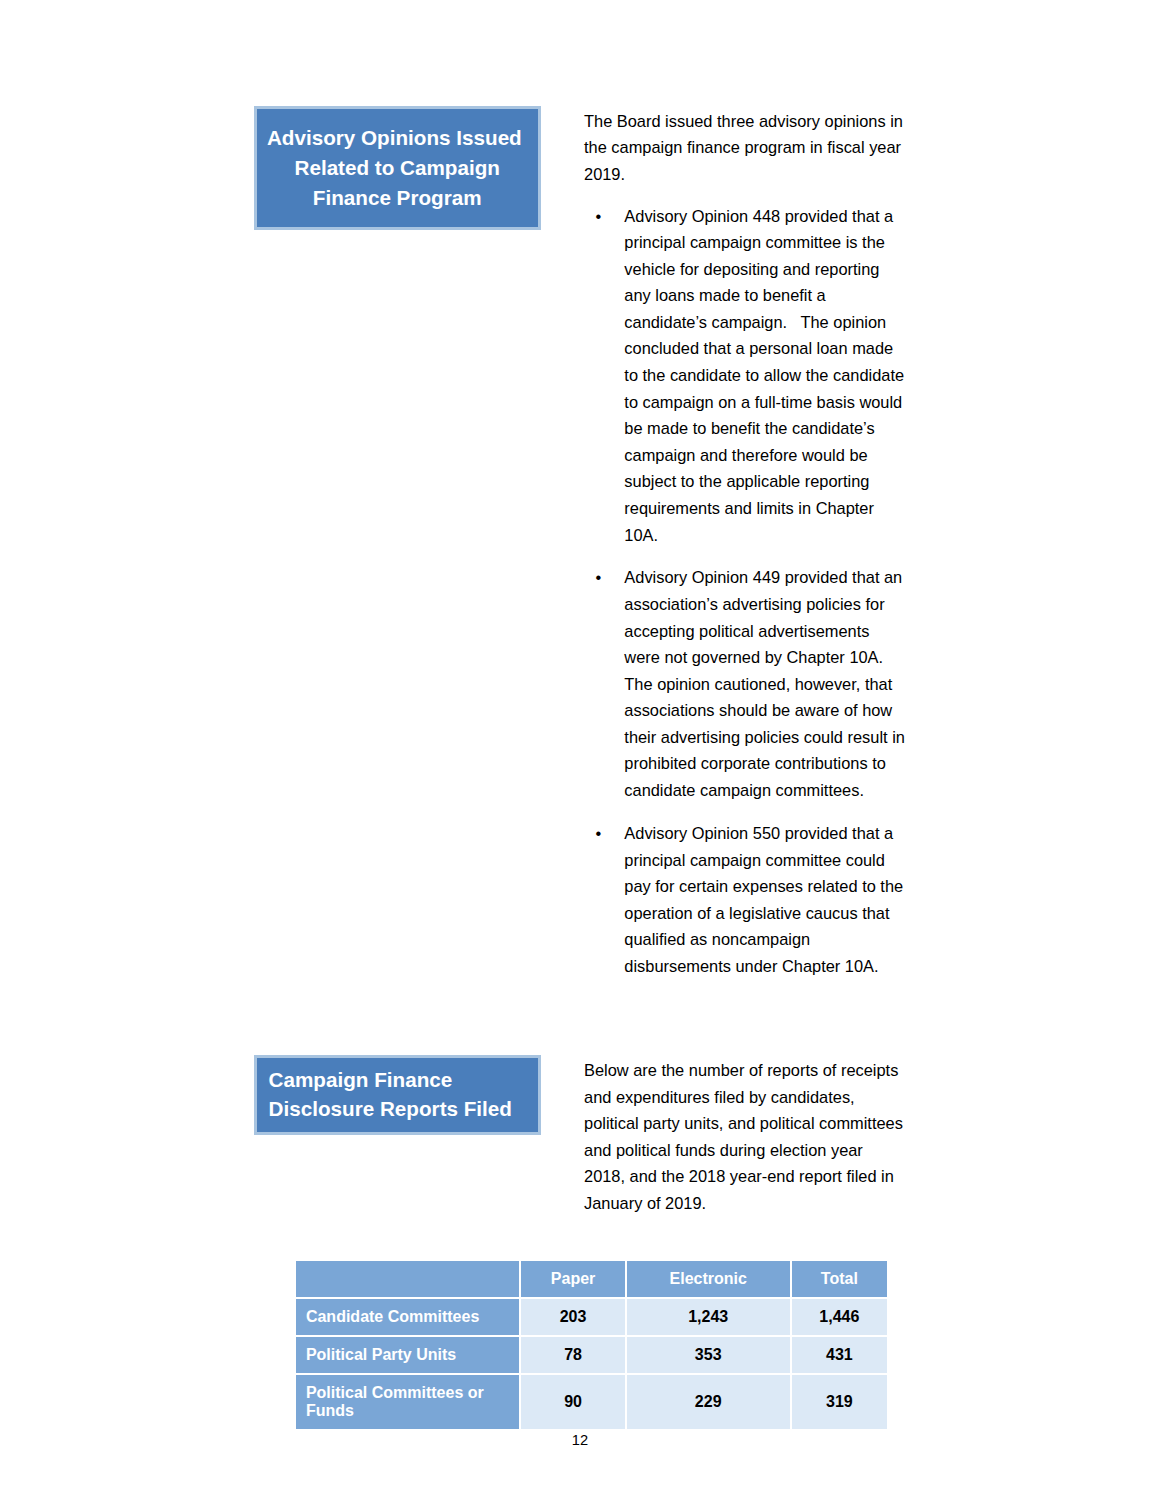Advisory Opinions Issued Related to Campaign Finance Program
The Board issued three advisory opinions in the campaign finance program in fiscal year 2019.
Advisory Opinion 448 provided that a principal campaign committee is the vehicle for depositing and reporting any loans made to benefit a candidate’s campaign. The opinion concluded that a personal loan made to the candidate to allow the candidate to campaign on a full-time basis would be made to benefit the candidate’s campaign and therefore would be subject to the applicable reporting requirements and limits in Chapter 10A.
Advisory Opinion 449 provided that an association’s advertising policies for accepting political advertisements were not governed by Chapter 10A. The opinion cautioned, however, that associations should be aware of how their advertising policies could result in prohibited corporate contributions to candidate campaign committees.
Advisory Opinion 550 provided that a principal campaign committee could pay for certain expenses related to the operation of a legislative caucus that qualified as noncampaign disbursements under Chapter 10A.
Campaign Finance Disclosure Reports Filed
Below are the number of reports of receipts and expenditures filed by candidates, political party units, and political committees and political funds during election year 2018, and the 2018 year-end report filed in January of 2019.
| | Paper | Electronic | Total |
| --- | --- | --- | --- |
| Candidate Committees | 203 | 1,243 | 1,446 |
| Political Party Units | 78 | 353 | 431 |
| Political Committees or Funds | 90 | 229 | 319 |
12